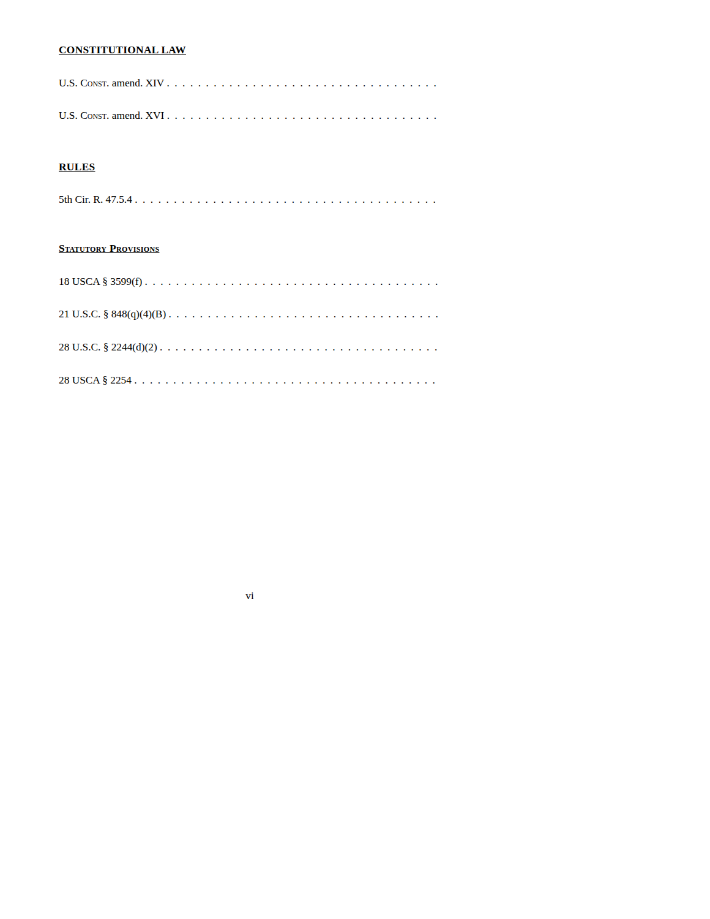CONSTITUTIONAL LAW
U.S. Const. amend. XIV . . . . . . . . . . . . . . . . . . . . . . . . . . . . . . . . . . . . . . . . . . . . . . . . . . . . . . . 2, 9
U.S. Const. amend. XVI . . . . . . . . . . . . . . . . . . . . . . . . . . . . . . . . . . . . . . . . . . . . . . . . . . . . . . . . 2
RULES
5th Cir. R. 47.5.4 . . . . . . . . . . . . . . . . . . . . . . . . . . . . . . . . . . . . . . . . . . . . . . . . . . . . . . . . . . . . . 16
Statutory Provisions
18 USCA § 3599(f) . . . . . . . . . . . . . . . . . . . . . . . . . . . . . . . . . . . . . . . . . . . . . . . . . . . . . . . . . . . . 2
21 U.S.C. § 848(q)(4)(B) . . . . . . . . . . . . . . . . . . . . . . . . . . . . . . . . . . . . . . . . . . . . . . . . . . . . . . 3
28 U.S.C. § 2244(d)(2) . . . . . . . . . . . . . . . . . . . . . . . . . . . . . . . . . . . . . . . . . . . . . . . . . . . . . . . 11
28 USCA § 2254 . . . . . . . . . . . . . . . . . . . . . . . . . . . . . . . . . . . . . . . . . . . . . . . . . . . . . . . . . . . . . 2
vi